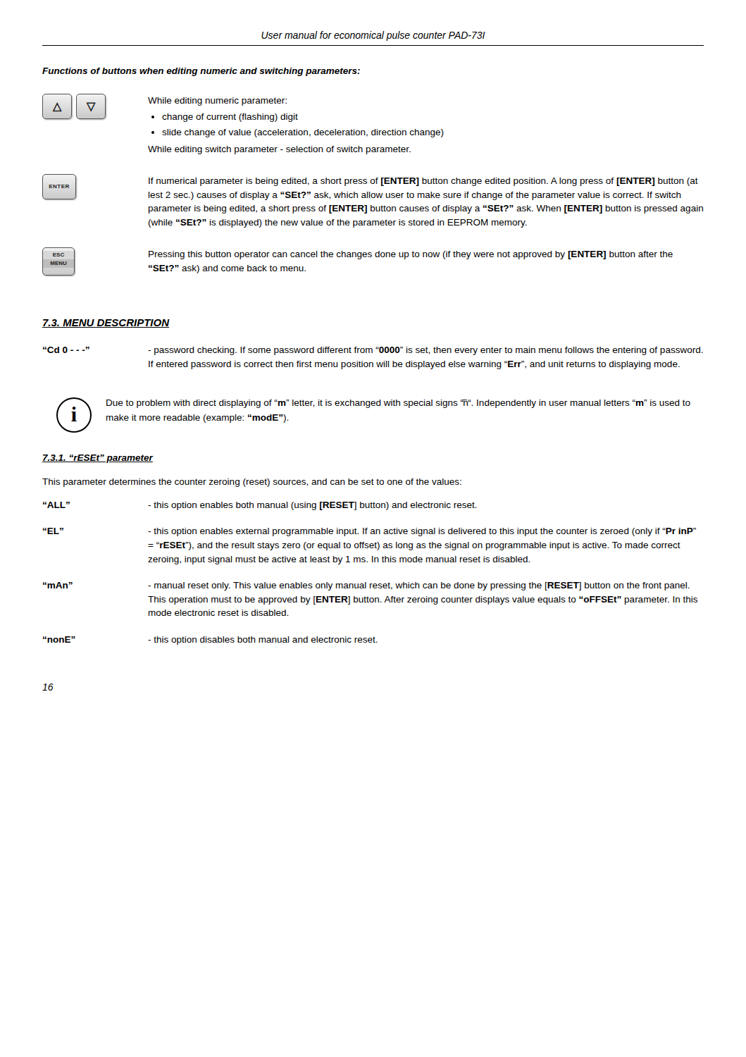User manual for economical pulse counter PAD-73I
Functions of buttons when editing numeric and switching parameters:
| △ ▽ | While editing numeric parameter: change of current (flashing) digit slide change of value (acceleration, deceleration, direction change) While editing switch parameter - selection of switch parameter. |
| ENTER | If numerical parameter is being edited, a short press of [ENTER] button change edited position. A long press of [ENTER] button (at lest 2 sec.) causes of display a “SEt?” ask, which allow user to make sure if change of the parameter value is correct. If switch parameter is being edited, a short press of [ENTER] button causes of display a “SEt?” ask. When [ENTER] button is pressed again (while “SEt?” is displayed) the new value of the parameter is stored in EEPROM memory. |
| ESC MENU | Pressing this button operator can cancel the changes done up to now (if they were not approved by [ENTER] button after the “SEt?” ask) and come back to menu. |
7.3. MENU DESCRIPTION
| “Cd 0 - - -” | - password checking. If some password different from “ 0000 ” is set, then every enter to main menu follows the entering of password. If entered password is correct then first menu position will be displayed else warning “ Err ”, and unit returns to displaying mode. |
i
Due to problem with direct displaying of “m” letter, it is exchanged with special signs “̄n̄“. Independently in user manual letters “m” is used to make it more readable (example: “modE”).
7.3.1. “rESEt” parameter
This parameter determines the counter zeroing (reset) sources, and can be set to one of the values:
| “ALL” | - this option enables both manual (using [RESET ] button) and electronic reset. |
| “EL” | - this option enables external programmable input. If an active signal is delivered to this input the counter is zeroed (only if “ Pr inP ” = “ rESEt ”), and the result stays zero (or equal to offset) as long as the signal on programmable input is active. To made correct zeroing, input signal must be active at least by 1 ms. In this mode manual reset is disabled. |
| “mAn” | - manual reset only. This value enables only manual reset, which can be done by pressing the [ RESET ] button on the front panel. This operation must to be approved by [ ENTER ] button. After zeroing counter displays value equals to “oFFSEt” parameter. In this mode electronic reset is disabled. |
| “nonE” | - this option disables both manual and electronic reset. |
16